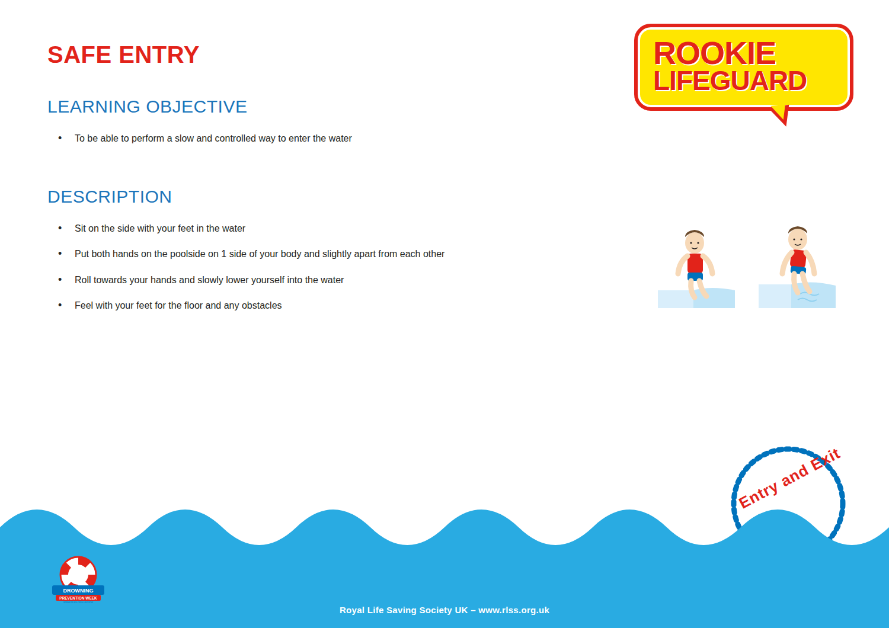Rookie Lifeguard
Safe Entry
Learning Objective
To be able to perform a slow and controlled way to enter the water
Description
Sit on the side with your feet in the water
Put both hands on the poolside on 1 side of your body and slightly apart from each other
Roll towards your hands and slowly lower yourself into the water
Feel with your feet for the floor and any obstacles
Entry and Exit
DROWNING PREVENTION WEEK WWW.RLSS.ORG.UK/DPW
Royal Life Saving Society UK – www.rlss.org.uk